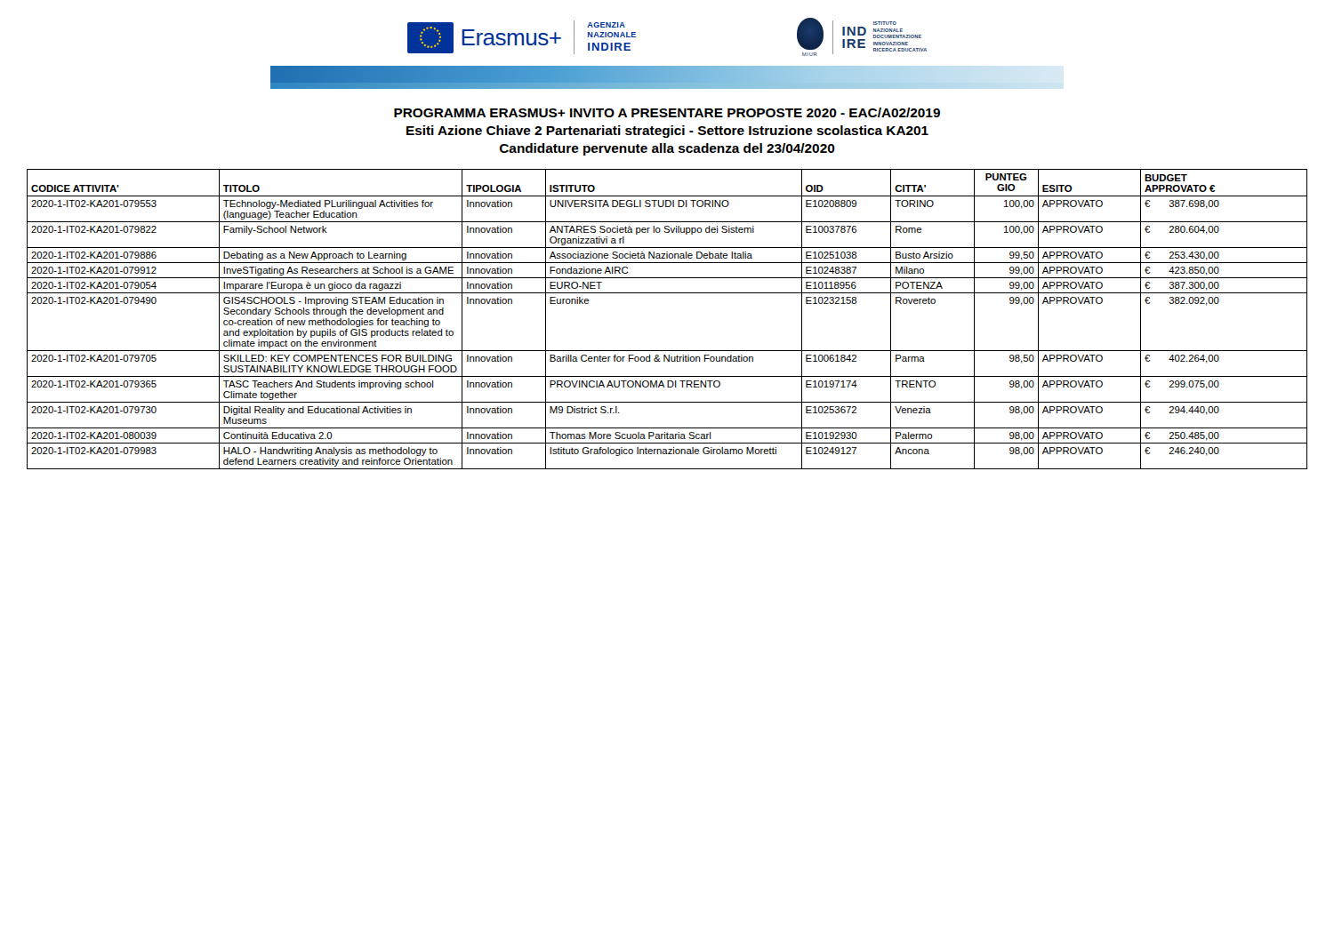Erasmus+
AGENZIA
NAZIONALE
INDIRE
MIUR
IND
IRE
ISTITUTO
NAZIONALE
DOCUMENTAZIONE
INNOVAZIONE
RICERCA EDUCATIVA
PROGRAMMA ERASMUS+ INVITO A PRESENTARE PROPOSTE 2020 - EAC/A02/2019
Esiti Azione Chiave 2 Partenariati strategici - Settore Istruzione scolastica KA201
Candidature pervenute alla scadenza del 23/04/2020
| CODICE ATTIVITA' | TITOLO | TIPOLOGIA | ISTITUTO | OID | CITTA' | PUNTEG GIO | ESITO | BUDGET APPROVATO € |
| --- | --- | --- | --- | --- | --- | --- | --- | --- |
| 2020-1-IT02-KA201-079553 | TEchnology-Mediated PLurilingual Activities for (language) Teacher Education | Innovation | UNIVERSITA DEGLI STUDI DI TORINO | E10208809 | TORINO | 100,00 | APPROVATO | € 387.698,00 |
| 2020-1-IT02-KA201-079822 | Family-School Network | Innovation | ANTARES Società per lo Sviluppo dei Sistemi Organizzativi a rl | E10037876 | Rome | 100,00 | APPROVATO | € 280.604,00 |
| 2020-1-IT02-KA201-079886 | Debating as a New Approach to Learning | Innovation | Associazione Società Nazionale Debate Italia | E10251038 | Busto Arsizio | 99,50 | APPROVATO | € 253.430,00 |
| 2020-1-IT02-KA201-079912 | InveSTigating As Researchers at School is a GAME | Innovation | Fondazione AIRC | E10248387 | Milano | 99,00 | APPROVATO | € 423.850,00 |
| 2020-1-IT02-KA201-079054 | Imparare l'Europa è un gioco da ragazzi | Innovation | EURO-NET | E10118956 | POTENZA | 99,00 | APPROVATO | € 387.300,00 |
| 2020-1-IT02-KA201-079490 | GIS4SCHOOLS - Improving STEAM Education in Secondary Schools through the development and co-creation of new methodologies for teaching to and exploitation by pupils of GIS products related to climate impact on the environment | Innovation | Euronike | E10232158 | Rovereto | 99,00 | APPROVATO | € 382.092,00 |
| 2020-1-IT02-KA201-079705 | SKILLED: KEY COMPENTENCES FOR BUILDING SUSTAINABILITY KNOWLEDGE THROUGH FOOD | Innovation | Barilla Center for Food & Nutrition Foundation | E10061842 | Parma | 98,50 | APPROVATO | € 402.264,00 |
| 2020-1-IT02-KA201-079365 | TASC Teachers And Students improving school Climate together | Innovation | PROVINCIA AUTONOMA DI TRENTO | E10197174 | TRENTO | 98,00 | APPROVATO | € 299.075,00 |
| 2020-1-IT02-KA201-079730 | Digital Reality and Educational Activities in Museums | Innovation | M9 District S.r.l. | E10253672 | Venezia | 98,00 | APPROVATO | € 294.440,00 |
| 2020-1-IT02-KA201-080039 | Continuità Educativa 2.0 | Innovation | Thomas More Scuola Paritaria Scarl | E10192930 | Palermo | 98,00 | APPROVATO | € 250.485,00 |
| 2020-1-IT02-KA201-079983 | HALO - Handwriting Analysis as methodology to defend Learners creativity and reinforce Orientation | Innovation | Istituto Grafologico Internazionale Girolamo Moretti | E10249127 | Ancona | 98,00 | APPROVATO | € 246.240,00 |